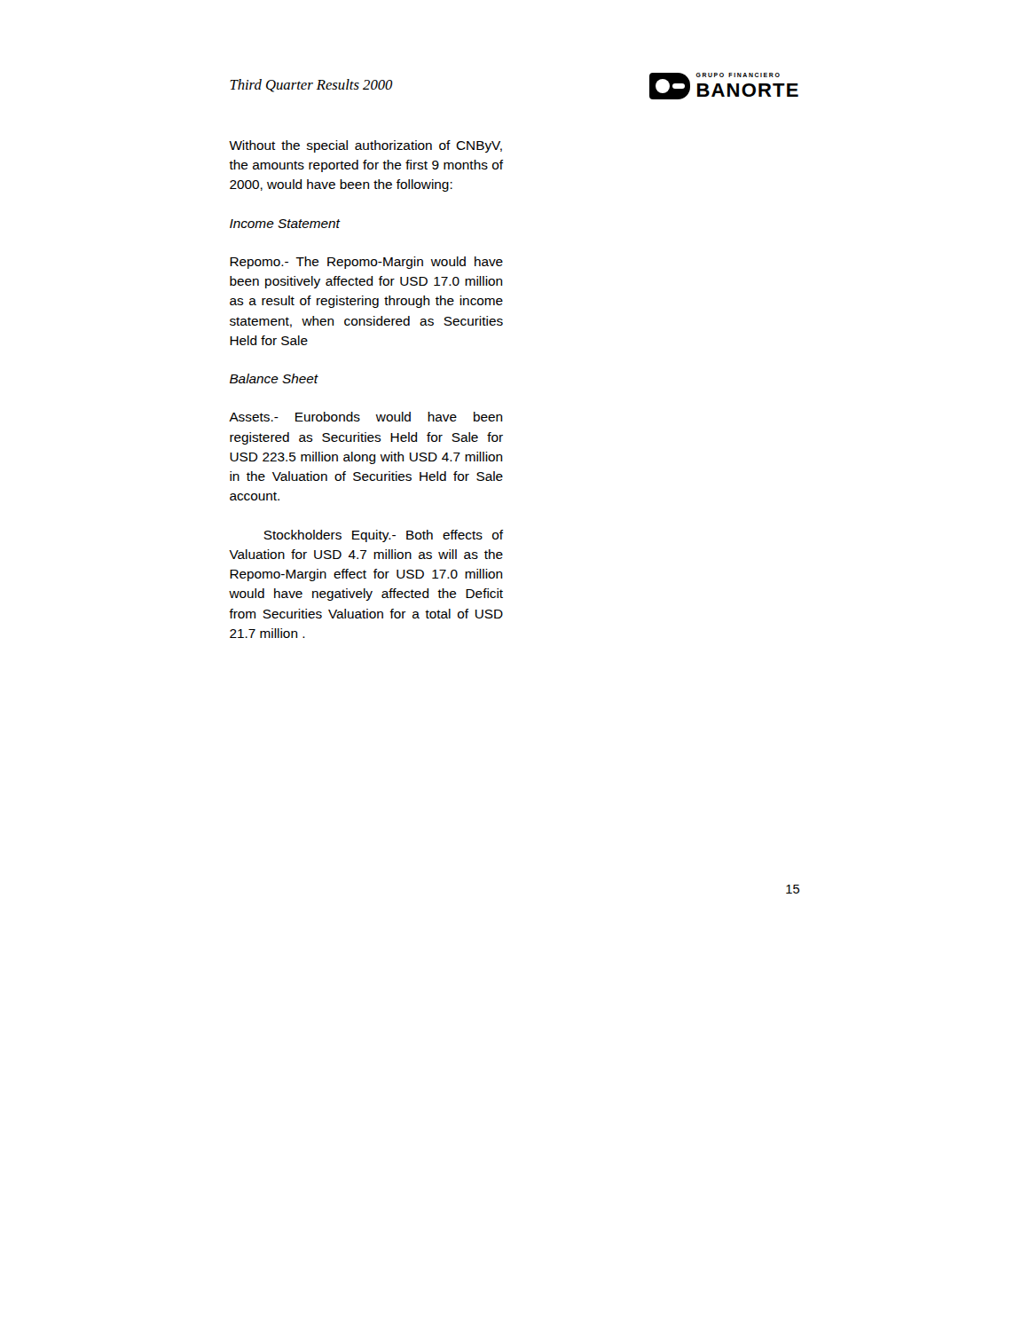Third Quarter Results 2000
GRUPO FINANCIERO BANORTE
Without the special authorization of CNByV, the amounts reported for the first 9 months of 2000, would have been the following:
Income Statement
Repomo.- The Repomo-Margin would have been positively affected for USD 17.0 million as a result of registering through the income statement, when considered as Securities Held for Sale
Balance Sheet
Assets.- Eurobonds would have been registered as Securities Held for Sale for USD 223.5 million along with USD 4.7 million in the Valuation of Securities Held for Sale account.
Stockholders Equity.- Both effects of Valuation for USD 4.7 million as will as the Repomo-Margin effect for USD 17.0 million would have negatively affected the Deficit from Securities Valuation for a total of USD 21.7 million .
15